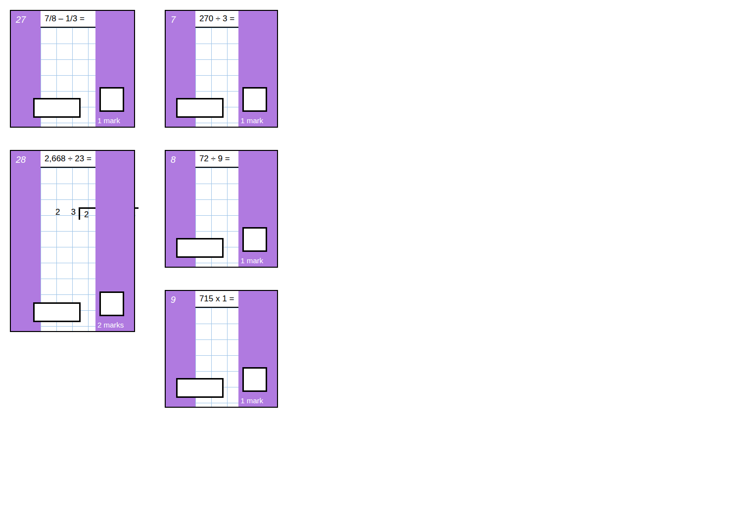27
7/8 – 1/3 =
1 mark
28
2,668 ÷ 23 =
23 2668
2 marks
7
270 ÷ 3 =
1 mark
8
72 ÷ 9 =
1 mark
9
715 x 1 =
1 mark